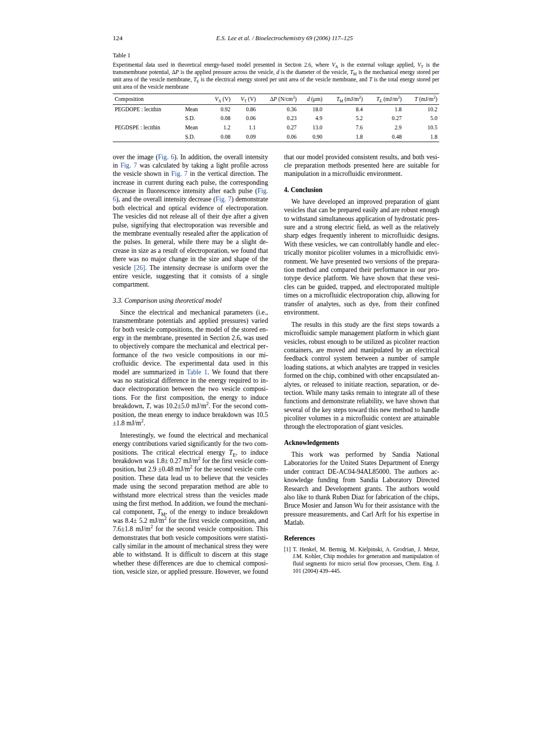124 E.S. Lee et al. / Bioelectrochemistry 69 (2006) 117–125
Table 1
Experimental data used in theoretical energy-based model presented in Section 2.6, where VA is the external voltage applied, VT is the transmembrane potential, ΔP is the applied pressure across the vesicle, d is the diameter of the vesicle, TM is the mechanical energy stored per unit area of the vesicle membrane, TE is the electrical energy stored per unit area of the vesicle membrane, and T is the total energy stored per unit area of the vesicle membrane
| Composition | V A (V) | V T (V) | Δ P (N/cm 2 ) | d (μm) | T M (mJ/m 2 ) | T E (mJ/m 2 ) | T (mJ/m 2 ) |
| --- | --- | --- | --- | --- | --- | --- | --- |
| PEGDOPE : lecithin | Mean | 0.92 | 0.86 | 0.36 | 18.0 | 8.4 | 1.8 | 10.2 |
| | S.D. | 0.08 | 0.06 | 0.23 | 4.9 | 5.2 | 0.27 | 5.0 |
| PEGDSPE : lecithin | Mean | 1.2 | 1.1 | 0.27 | 13.0 | 7.6 | 2.9 | 10.5 |
| | S.D. | 0.08 | 0.09 | 0.06 | 0.90 | 1.8 | 0.48 | 1.8 |
over the image (Fig. 6). In addition, the overall intensity in Fig. 7 was calculated by taking a light profile across the vesicle shown in Fig. 7 in the vertical direction. The increase in current during each pulse, the corresponding decrease in fluorescence intensity after each pulse (Fig. 6), and the overall intensity decrease (Fig. 7) demonstrate both electrical and optical evidence of electroporation. The vesicles did not release all of their dye after a given pulse, signifying that electroporation was reversible and the membrane eventually resealed after the application of the pulses. In general, while there may be a slight decrease in size as a result of electroporation, we found that there was no major change in the size and shape of the vesicle [26]. The intensity decrease is uniform over the entire vesicle, suggesting that it consists of a single compartment.
3.3. Comparison using theoretical model
Since the electrical and mechanical parameters (i.e., transmembrane potentials and applied pressures) varied for both vesicle compositions, the model of the stored energy in the membrane, presented in Section 2.6, was used to objectively compare the mechanical and electrical performance of the two vesicle compositions in our microfluidic device. The experimental data used in this model are summarized in Table 1. We found that there was no statistical difference in the energy required to induce electroporation between the two vesicle compositions. For the first composition, the energy to induce breakdown, T, was 10.2±5.0 mJ/m2. For the second composition, the mean energy to induce breakdown was 10.5 ±1.8 mJ/m2.
Interestingly, we found the electrical and mechanical energy contributions varied significantly for the two compositions. The critical electrical energy TE, to induce breakdown was 1.8± 0.27 mJ/m2 for the first vesicle composition, but 2.9 ±0.48 mJ/m2 for the second vesicle composition. These data lead us to believe that the vesicles made using the second preparation method are able to withstand more electrical stress than the vesicles made using the first method. In addition, we found the mechanical component, TM, of the energy to induce breakdown was 8.4± 5.2 mJ/m2 for the first vesicle composition, and 7.6±1.8 mJ/m2 for the second vesicle composition. This demonstrates that both vesicle compositions were statistically similar in the amount of mechanical stress they were able to withstand. It is difficult to discern at this stage whether these differences are due to chemical composition, vesicle size, or applied pressure. However, we found that our model provided consistent results, and both vesicle preparation methods presented here are suitable for manipulation in a microfluidic environment.
4. Conclusion
We have developed an improved preparation of giant vesicles that can be prepared easily and are robust enough to withstand simultaneous application of hydrostatic pressure and a strong electric field, as well as the relatively sharp edges frequently inherent to microfluidic designs. With these vesicles, we can controllably handle and electrically monitor picoliter volumes in a microfluidic environment. We have presented two versions of the preparation method and compared their performance in our prototype device platform. We have shown that these vesicles can be guided, trapped, and electroporated multiple times on a microfluidic electroporation chip, allowing for transfer of analytes, such as dye, from their confined environment.
The results in this study are the first steps towards a microfluidic sample management platform in which giant vesicles, robust enough to be utilized as picoliter reaction containers, are moved and manipulated by an electrical feedback control system between a number of sample loading stations, at which analytes are trapped in vesicles formed on the chip, combined with other encapsulated analytes, or released to initiate reaction, separation, or detection. While many tasks remain to integrate all of these functions and demonstrate reliability, we have shown that several of the key steps toward this new method to handle picoliter volumes in a microfluidic context are attainable through the electroporation of giant vesicles.
Acknowledgements
This work was performed by Sandia National Laboratories for the United States Department of Energy under contract DE-AC04-94AL85000. The authors acknowledge funding from Sandia Laboratory Directed Research and Development grants. The authors would also like to thank Ruben Diaz for fabrication of the chips, Bruce Mosier and Janson Wu for their assistance with the pressure measurements, and Carl Arft for his expertise in Matlab.
References
[1] T. Henkel, M. Bermig, M. Kielpinski, A. Grodrian, J. Metze, J.M. Kohler, Chip modules for generation and manipulation of fluid segments for micro serial flow processes, Chem. Eng. J. 101 (2004) 439–445.